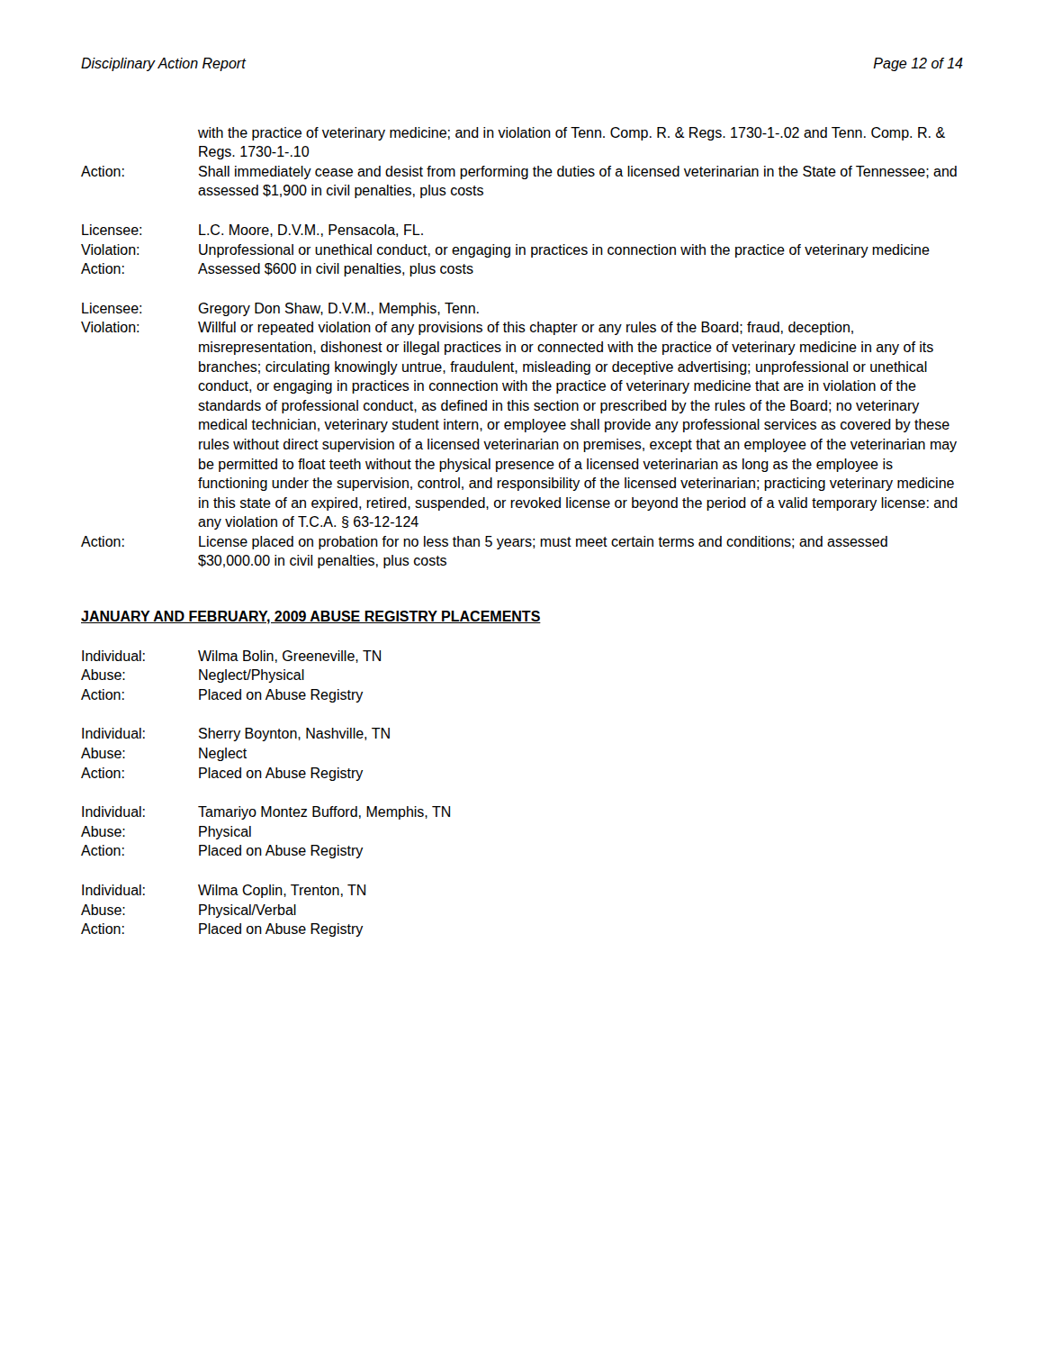Disciplinary Action Report Page 12 of 14
with the practice of veterinary medicine; and in violation of Tenn. Comp. R. & Regs. 1730-1-.02 and Tenn. Comp. R. & Regs. 1730-1-.10
Action:
Shall immediately cease and desist from performing the duties of a licensed veterinarian in the State of Tennessee; and assessed $1,900 in civil penalties, plus costs
Licensee:
L.C. Moore, D.V.M., Pensacola, FL.
Violation:
Unprofessional or unethical conduct, or engaging in practices in connection with the practice of veterinary medicine
Action:
Assessed $600 in civil penalties, plus costs
Licensee:
Gregory Don Shaw, D.V.M., Memphis, Tenn.
Violation:
Willful or repeated violation of any provisions of this chapter or any rules of the Board; fraud, deception, misrepresentation, dishonest or illegal practices in or connected with the practice of veterinary medicine in any of its branches; circulating knowingly untrue, fraudulent, misleading or deceptive advertising; unprofessional or unethical conduct, or engaging in practices in connection with the practice of veterinary medicine that are in violation of the standards of professional conduct, as defined in this section or prescribed by the rules of the Board; no veterinary medical technician, veterinary student intern, or employee shall provide any professional services as covered by these rules without direct supervision of a licensed veterinarian on premises, except that an employee of the veterinarian may be permitted to float teeth without the physical presence of a licensed veterinarian as long as the employee is functioning under the supervision, control, and responsibility of the licensed veterinarian; practicing veterinary medicine in this state of an expired, retired, suspended, or revoked license or beyond the period of a valid temporary license: and any violation of T.C.A. § 63-12-124
Action:
License placed on probation for no less than 5 years; must meet certain terms and conditions; and assessed $30,000.00 in civil penalties, plus costs
JANUARY AND FEBRUARY, 2009 ABUSE REGISTRY PLACEMENTS
Individual:
Wilma Bolin, Greeneville, TN
Abuse:
Neglect/Physical
Action:
Placed on Abuse Registry
Individual:
Sherry Boynton, Nashville, TN
Abuse:
Neglect
Action:
Placed on Abuse Registry
Individual:
Tamariyo Montez Bufford, Memphis, TN
Abuse:
Physical
Action:
Placed on Abuse Registry
Individual:
Wilma Coplin, Trenton, TN
Abuse:
Physical/Verbal
Action:
Placed on Abuse Registry